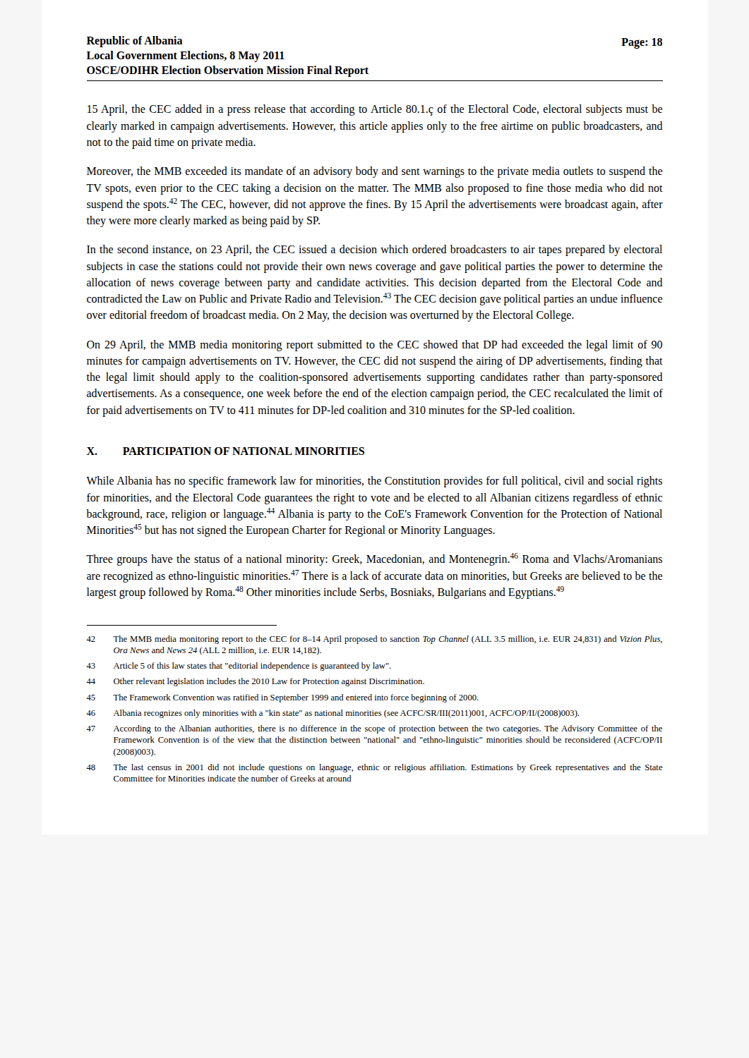Republic of Albania
Local Government Elections, 8 May 2011
OSCE/ODIHR Election Observation Mission Final Report
Page: 18
15 April, the CEC added in a press release that according to Article 80.1.ç of the Electoral Code, electoral subjects must be clearly marked in campaign advertisements. However, this article applies only to the free airtime on public broadcasters, and not to the paid time on private media.
Moreover, the MMB exceeded its mandate of an advisory body and sent warnings to the private media outlets to suspend the TV spots, even prior to the CEC taking a decision on the matter. The MMB also proposed to fine those media who did not suspend the spots.42 The CEC, however, did not approve the fines. By 15 April the advertisements were broadcast again, after they were more clearly marked as being paid by SP.
In the second instance, on 23 April, the CEC issued a decision which ordered broadcasters to air tapes prepared by electoral subjects in case the stations could not provide their own news coverage and gave political parties the power to determine the allocation of news coverage between party and candidate activities. This decision departed from the Electoral Code and contradicted the Law on Public and Private Radio and Television.43 The CEC decision gave political parties an undue influence over editorial freedom of broadcast media. On 2 May, the decision was overturned by the Electoral College.
On 29 April, the MMB media monitoring report submitted to the CEC showed that DP had exceeded the legal limit of 90 minutes for campaign advertisements on TV. However, the CEC did not suspend the airing of DP advertisements, finding that the legal limit should apply to the coalition-sponsored advertisements supporting candidates rather than party-sponsored advertisements. As a consequence, one week before the end of the election campaign period, the CEC recalculated the limit of for paid advertisements on TV to 411 minutes for DP-led coalition and 310 minutes for the SP-led coalition.
X. PARTICIPATION OF NATIONAL MINORITIES
While Albania has no specific framework law for minorities, the Constitution provides for full political, civil and social rights for minorities, and the Electoral Code guarantees the right to vote and be elected to all Albanian citizens regardless of ethnic background, race, religion or language.44 Albania is party to the CoE's Framework Convention for the Protection of National Minorities45 but has not signed the European Charter for Regional or Minority Languages.
Three groups have the status of a national minority: Greek, Macedonian, and Montenegrin.46 Roma and Vlachs/Aromanians are recognized as ethno-linguistic minorities.47 There is a lack of accurate data on minorities, but Greeks are believed to be the largest group followed by Roma.48 Other minorities include Serbs, Bosniaks, Bulgarians and Egyptians.49
42
The MMB media monitoring report to the CEC for 8–14 April proposed to sanction Top Channel (ALL 3.5 million, i.e. EUR 24,831) and Vizion Plus, Ora News and News 24 (ALL 2 million, i.e. EUR 14,182).
43
Article 5 of this law states that "editorial independence is guaranteed by law".
44
Other relevant legislation includes the 2010 Law for Protection against Discrimination.
45
The Framework Convention was ratified in September 1999 and entered into force beginning of 2000.
46
Albania recognizes only minorities with a "kin state" as national minorities (see ACFC/SR/III(2011)001, ACFC/OP/II/(2008)003).
47
According to the Albanian authorities, there is no difference in the scope of protection between the two categories. The Advisory Committee of the Framework Convention is of the view that the distinction between "national" and "ethno-linguistic" minorities should be reconsidered (ACFC/OP/II (2008)003).
48
The last census in 2001 did not include questions on language, ethnic or religious affiliation. Estimations by Greek representatives and the State Committee for Minorities indicate the number of Greeks at around